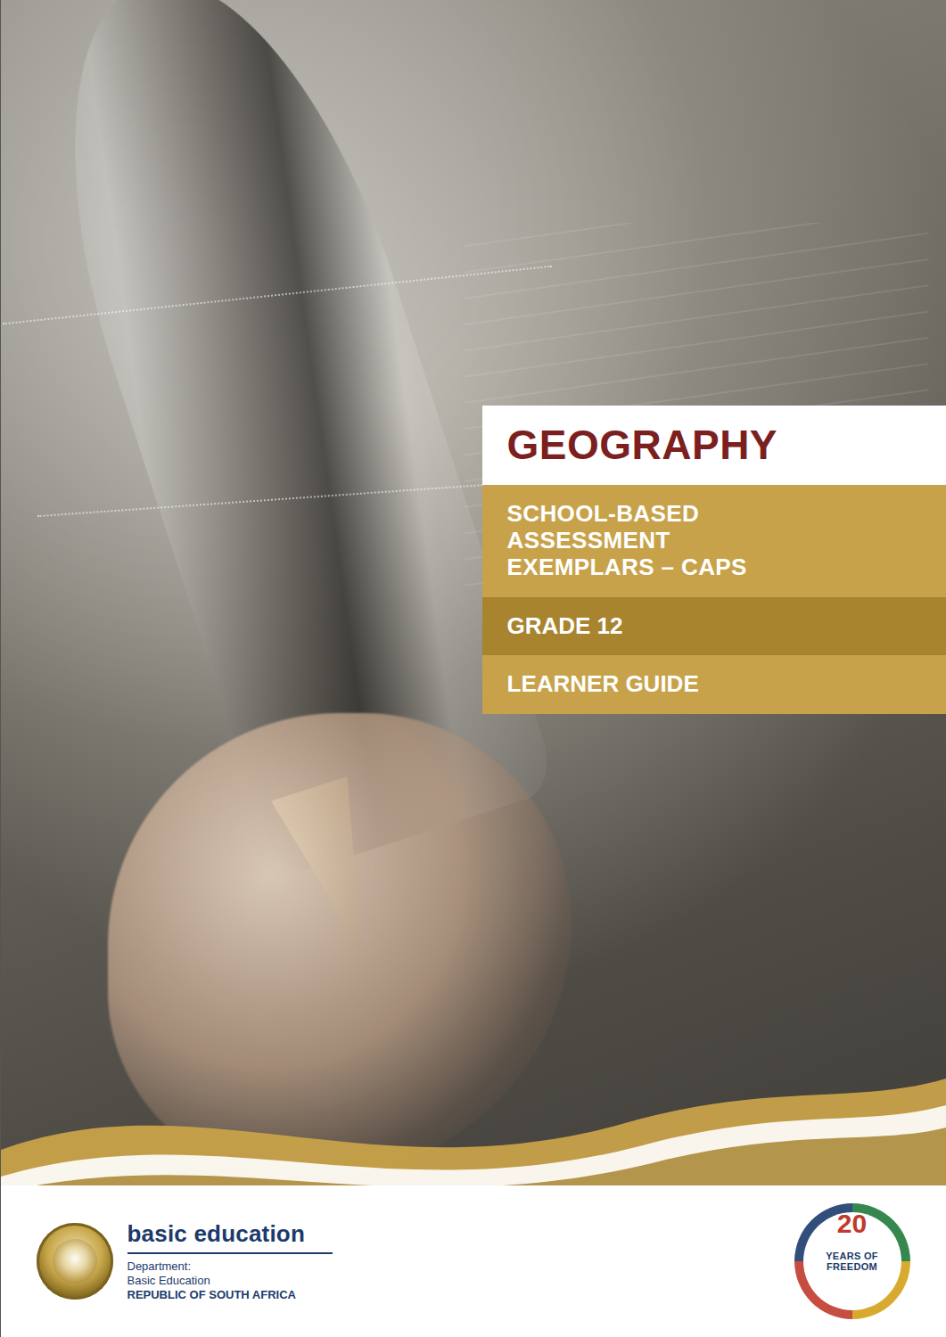GEOGRAPHY
School-based
assessment
exemplars – CAPS
Grade 12
Learner Guide
basic education
Department:
Basic Education
REPUBLIC OF SOUTH AFRICA
YEARS OF
FREEDOM
20